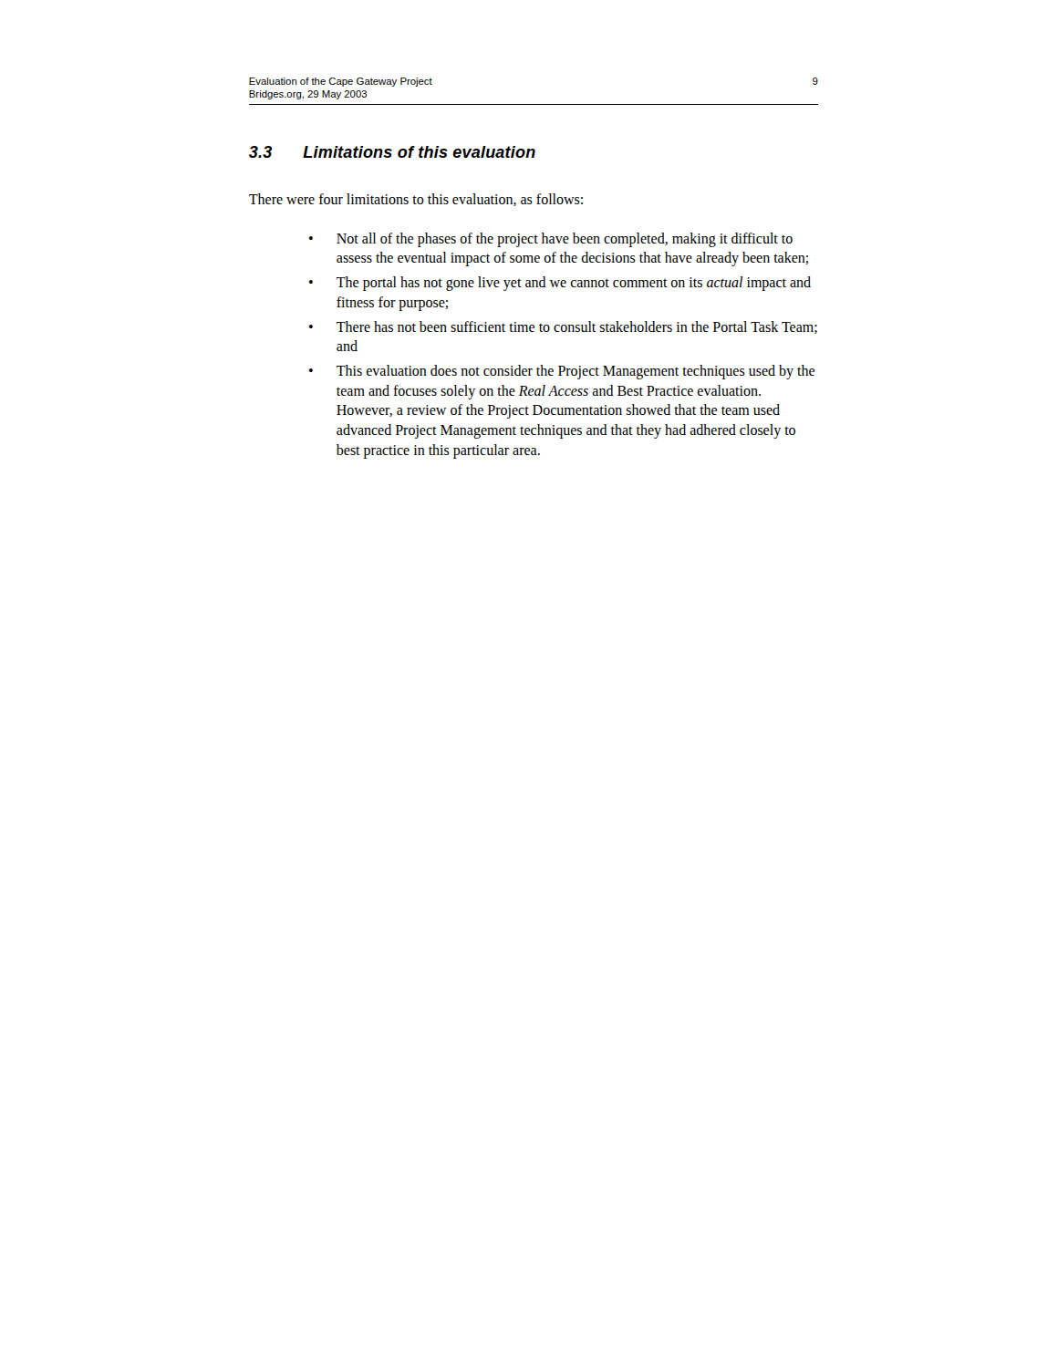Evaluation of the Cape Gateway Project
Bridges.org, 29 May 2003
9
3.3 Limitations of this evaluation
There were four limitations to this evaluation, as follows:
Not all of the phases of the project have been completed, making it difficult to assess the eventual impact of some of the decisions that have already been taken;
The portal has not gone live yet and we cannot comment on its actual impact and fitness for purpose;
There has not been sufficient time to consult stakeholders in the Portal Task Team; and
This evaluation does not consider the Project Management techniques used by the team and focuses solely on the Real Access and Best Practice evaluation. However, a review of the Project Documentation showed that the team used advanced Project Management techniques and that they had adhered closely to best practice in this particular area.